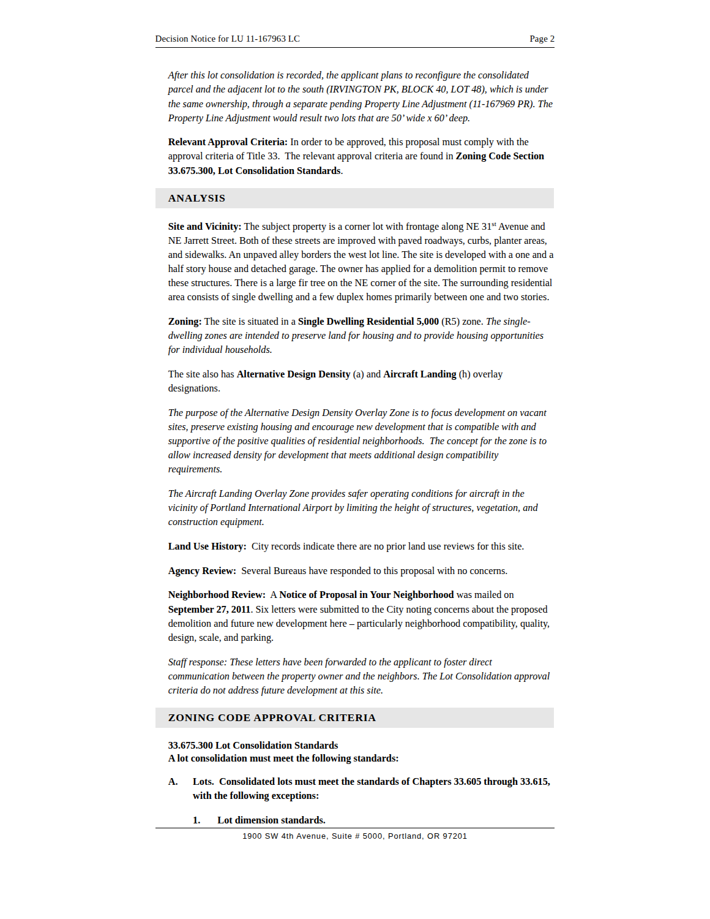Decision Notice for LU 11-167963 LC Page 2
After this lot consolidation is recorded, the applicant plans to reconfigure the consolidated parcel and the adjacent lot to the south (IRVINGTON PK, BLOCK 40, LOT 48), which is under the same ownership, through a separate pending Property Line Adjustment (11-167969 PR). The Property Line Adjustment would result two lots that are 50’ wide x 60’ deep.
Relevant Approval Criteria: In order to be approved, this proposal must comply with the approval criteria of Title 33. The relevant approval criteria are found in Zoning Code Section 33.675.300, Lot Consolidation Standards.
ANALYSIS
Site and Vicinity: The subject property is a corner lot with frontage along NE 31st Avenue and NE Jarrett Street. Both of these streets are improved with paved roadways, curbs, planter areas, and sidewalks. An unpaved alley borders the west lot line. The site is developed with a one and a half story house and detached garage. The owner has applied for a demolition permit to remove these structures. There is a large fir tree on the NE corner of the site. The surrounding residential area consists of single dwelling and a few duplex homes primarily between one and two stories.
Zoning: The site is situated in a Single Dwelling Residential 5,000 (R5) zone. The single-dwelling zones are intended to preserve land for housing and to provide housing opportunities for individual households.
The site also has Alternative Design Density (a) and Aircraft Landing (h) overlay designations.
The purpose of the Alternative Design Density Overlay Zone is to focus development on vacant sites, preserve existing housing and encourage new development that is compatible with and supportive of the positive qualities of residential neighborhoods. The concept for the zone is to allow increased density for development that meets additional design compatibility requirements.
The Aircraft Landing Overlay Zone provides safer operating conditions for aircraft in the vicinity of Portland International Airport by limiting the height of structures, vegetation, and construction equipment.
Land Use History: City records indicate there are no prior land use reviews for this site.
Agency Review: Several Bureaus have responded to this proposal with no concerns.
Neighborhood Review: A Notice of Proposal in Your Neighborhood was mailed on September 27, 2011. Six letters were submitted to the City noting concerns about the proposed demolition and future new development here – particularly neighborhood compatibility, quality, design, scale, and parking.
Staff response: These letters have been forwarded to the applicant to foster direct communication between the property owner and the neighbors. The Lot Consolidation approval criteria do not address future development at this site.
ZONING CODE APPROVAL CRITERIA
33.675.300 Lot Consolidation Standards
A lot consolidation must meet the following standards:
A. Lots. Consolidated lots must meet the standards of Chapters 33.605 through 33.615, with the following exceptions:
1. Lot dimension standards.
1900 SW 4th Avenue, Suite # 5000, Portland, OR 97201